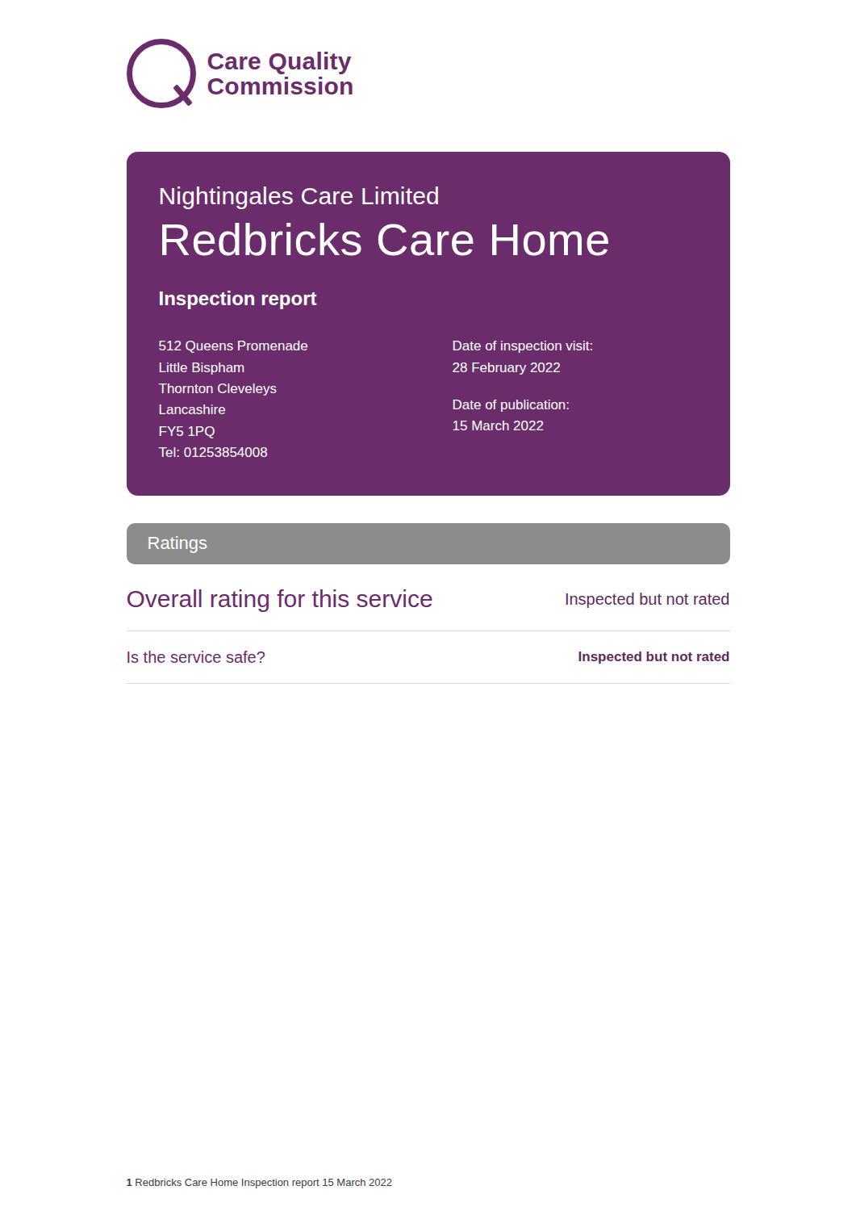Care Quality
Commission
Nightingales Care Limited
Redbricks Care Home
Inspection report
512 Queens Promenade
Little Bispham
Thornton Cleveleys
Lancashire
FY5 1PQ
Tel: 01253854008
Date of inspection visit:
28 February 2022
Date of publication:
15 March 2022
Ratings
| Overall rating for this service | Inspected but not rated |
| Is the service safe? | Inspected but not rated |
1 Redbricks Care Home Inspection report 15 March 2022